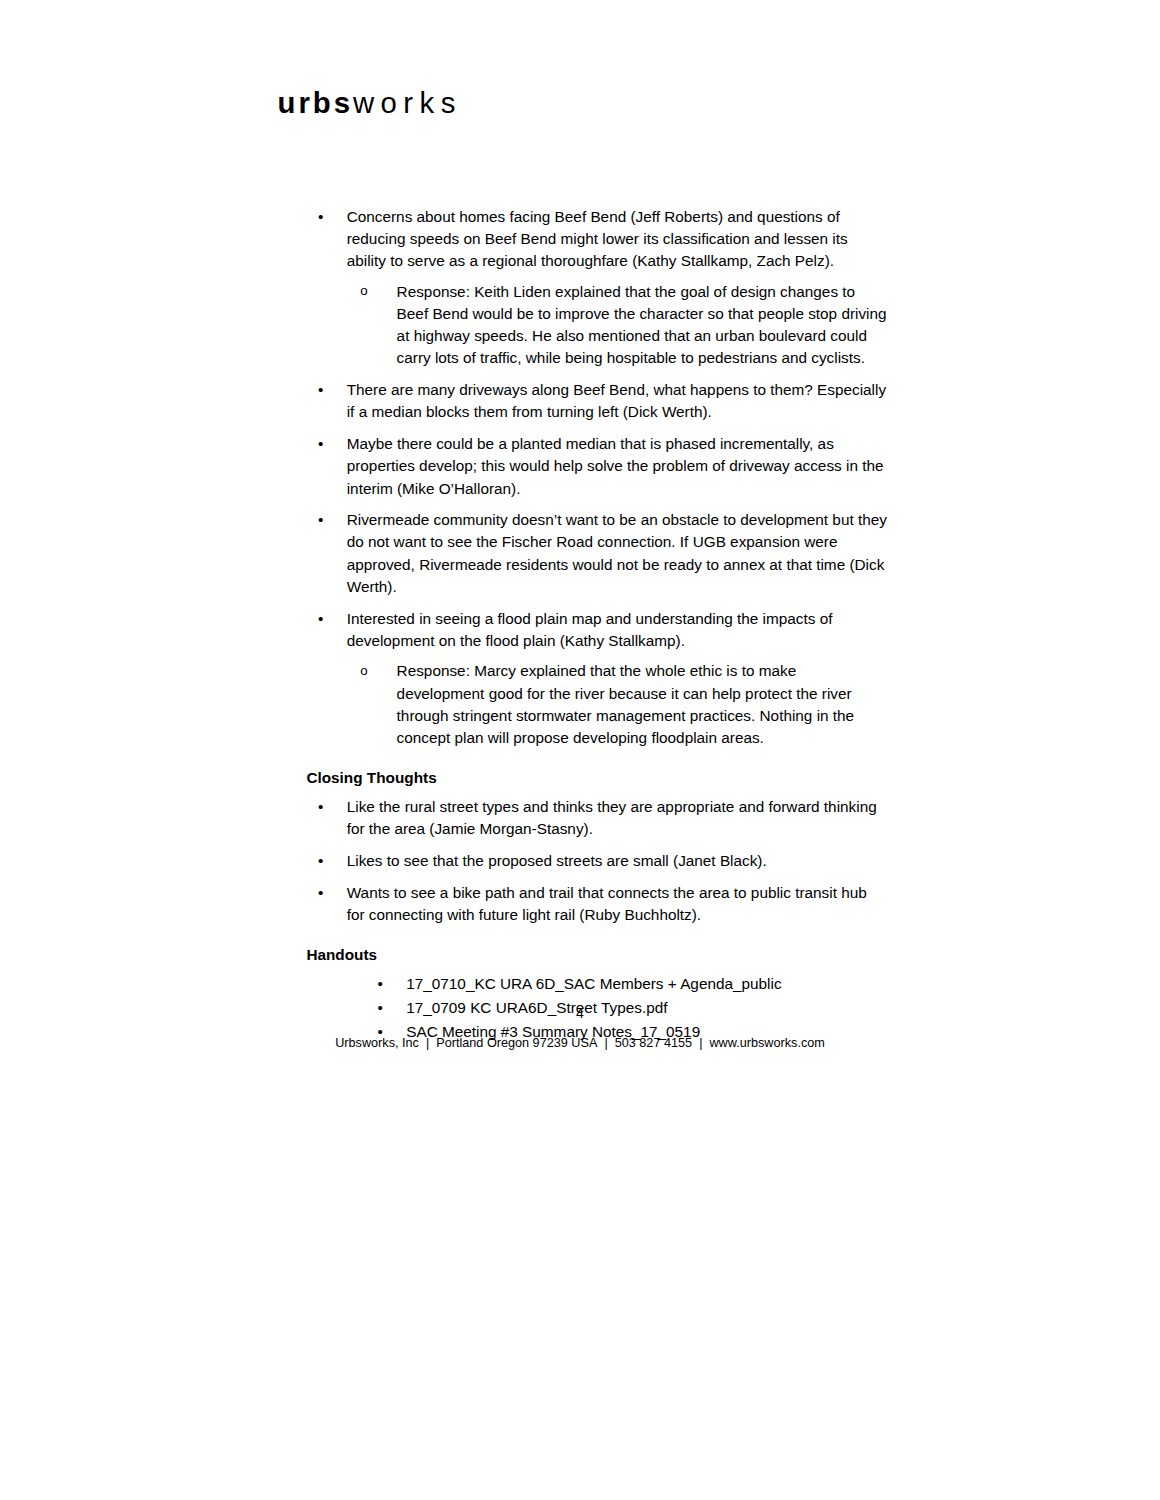urbs works
•Concerns about homes facing Beef Bend (Jeff Roberts) and questions of reducing speeds on Beef Bend might lower its classification and lessen its ability to serve as a regional thoroughfare (Kathy Stallkamp, Zach Pelz).
o Response: Keith Liden explained that the goal of design changes to Beef Bend would be to improve the character so that people stop driving at highway speeds. He also mentioned that an urban boulevard could carry lots of traffic, while being hospitable to pedestrians and cyclists.
•There are many driveways along Beef Bend, what happens to them? Especially if a median blocks them from turning left (Dick Werth).
•Maybe there could be a planted median that is phased incrementally, as properties develop; this would help solve the problem of driveway access in the interim (Mike O’Halloran).
•Rivermeade community doesn’t want to be an obstacle to development but they do not want to see the Fischer Road connection. If UGB expansion were approved, Rivermeade residents would not be ready to annex at that time (Dick Werth).
•Interested in seeing a flood plain map and understanding the impacts of development on the flood plain (Kathy Stallkamp).
o Response: Marcy explained that the whole ethic is to make development good for the river because it can help protect the river through stringent stormwater management practices. Nothing in the concept plan will propose developing floodplain areas.
Closing Thoughts
•Like the rural street types and thinks they are appropriate and forward thinking for the area (Jamie Morgan-Stasny).
•Likes to see that the proposed streets are small (Janet Black).
•Wants to see a bike path and trail that connects the area to public transit hub for connecting with future light rail (Ruby Buchholtz).
Handouts
•17_0710_KC URA 6D_SAC Members + Agenda_public
•17_0709 KC URA6D_Street Types.pdf
•SAC Meeting #3 Summary Notes_17_0519
4
Urbsworks, Inc | Portland Oregon 97239 USA | 503 827 4155 | www.urbsworks.com